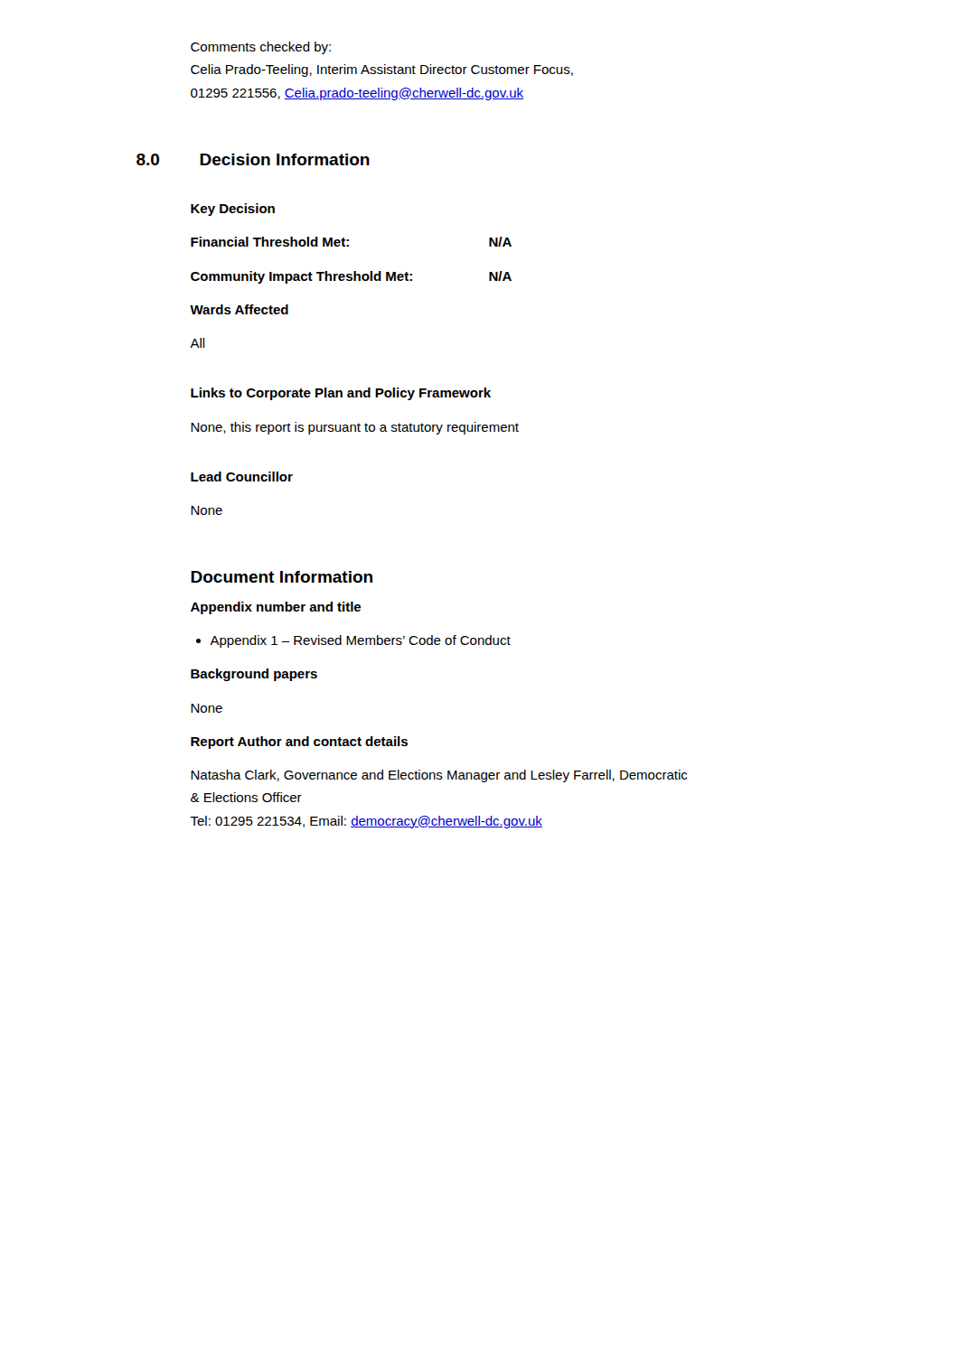Comments checked by:
Celia Prado-Teeling, Interim Assistant Director Customer Focus,
01295 221556, Celia.prado-teeling@cherwell-dc.gov.uk
8.0 Decision Information
Key Decision
Financial Threshold Met: N/A
Community Impact Threshold Met: N/A
Wards Affected
All
Links to Corporate Plan and Policy Framework
None, this report is pursuant to a statutory requirement
Lead Councillor
None
Document Information
Appendix number and title
Appendix 1 – Revised Members’ Code of Conduct
Background papers
None
Report Author and contact details
Natasha Clark, Governance and Elections Manager and Lesley Farrell, Democratic
& Elections Officer
Tel: 01295 221534, Email: democracy@cherwell-dc.gov.uk